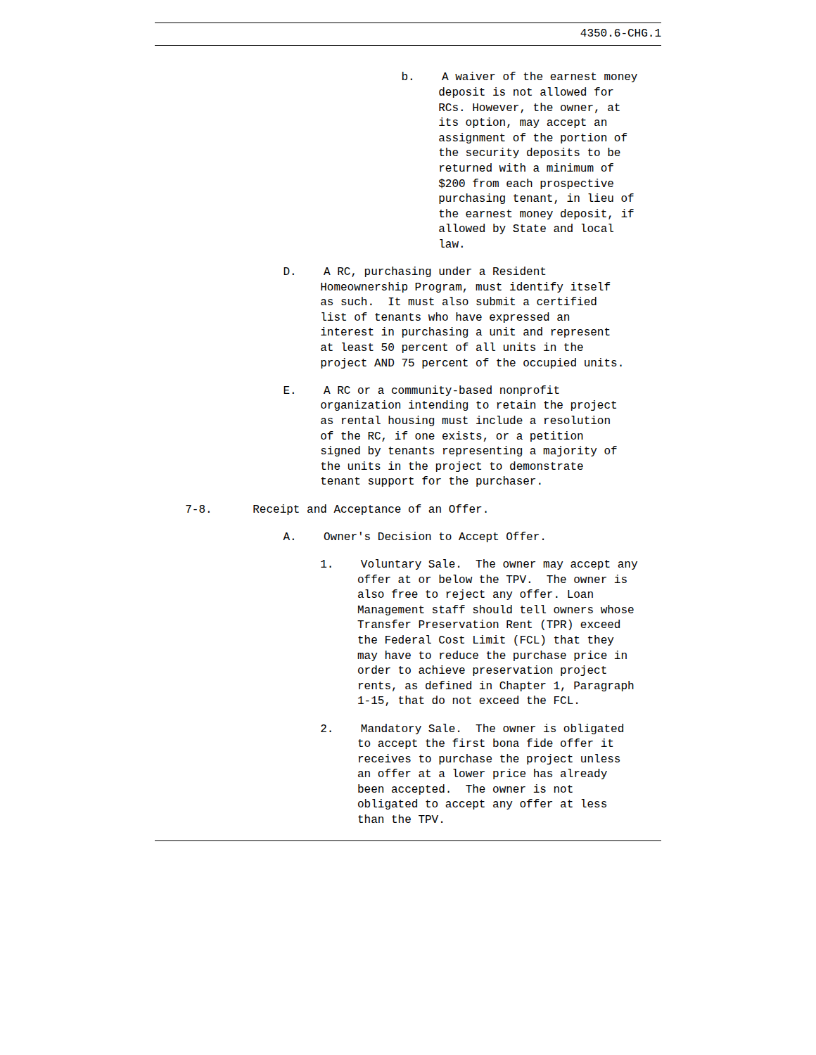4350.6-CHG.1
b. A waiver of the earnest money deposit is not allowed for RCs. However, the owner, at its option, may accept an assignment of the portion of the security deposits to be returned with a minimum of $200 from each prospective purchasing tenant, in lieu of the earnest money deposit, if allowed by State and local law.
D. A RC, purchasing under a Resident Homeownership Program, must identify itself as such. It must also submit a certified list of tenants who have expressed an interest in purchasing a unit and represent at least 50 percent of all units in the project AND 75 percent of the occupied units.
E. A RC or a community-based nonprofit organization intending to retain the project as rental housing must include a resolution of the RC, if one exists, or a petition signed by tenants representing a majority of the units in the project to demonstrate tenant support for the purchaser.
7-8. Receipt and Acceptance of an Offer.
A. Owner's Decision to Accept Offer.
1. Voluntary Sale. The owner may accept any offer at or below the TPV. The owner is also free to reject any offer. Loan Management staff should tell owners whose Transfer Preservation Rent (TPR) exceed the Federal Cost Limit (FCL) that they may have to reduce the purchase price in order to achieve preservation project rents, as defined in Chapter 1, Paragraph 1-15, that do not exceed the FCL.
2. Mandatory Sale. The owner is obligated to accept the first bona fide offer it receives to purchase the project unless an offer at a lower price has already been accepted. The owner is not obligated to accept any offer at less than the TPV.